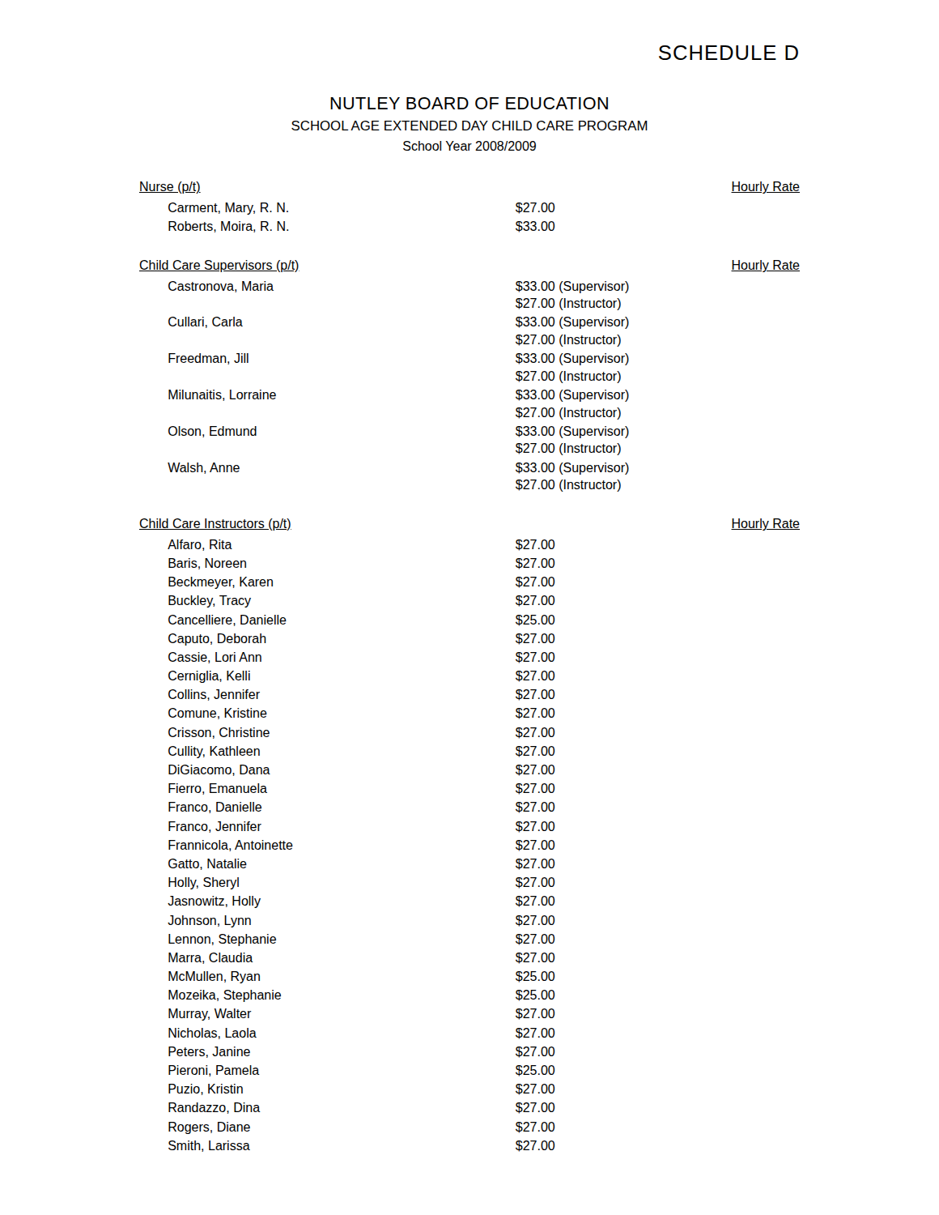SCHEDULE D
NUTLEY BOARD OF EDUCATION
SCHOOL AGE EXTENDED DAY CHILD CARE PROGRAM
School Year 2008/2009
Nurse (p/t)
Hourly Rate
| Carment, Mary, R. N. | $27.00 |
| Roberts, Moira, R. N. | $33.00 |
Child Care Supervisors (p/t)
Hourly Rate
| Castronova, Maria | $33.00 (Supervisor) $27.00 (Instructor) |
| Cullari, Carla | $33.00 (Supervisor) $27.00 (Instructor) |
| Freedman, Jill | $33.00 (Supervisor) $27.00 (Instructor) |
| Milunaitis, Lorraine | $33.00 (Supervisor) $27.00 (Instructor) |
| Olson, Edmund | $33.00 (Supervisor) $27.00 (Instructor) |
| Walsh, Anne | $33.00 (Supervisor) $27.00 (Instructor) |
Child Care Instructors (p/t)
Hourly Rate
| Alfaro, Rita | $27.00 |
| Baris, Noreen | $27.00 |
| Beckmeyer, Karen | $27.00 |
| Buckley, Tracy | $27.00 |
| Cancelliere, Danielle | $25.00 |
| Caputo, Deborah | $27.00 |
| Cassie, Lori Ann | $27.00 |
| Cerniglia, Kelli | $27.00 |
| Collins, Jennifer | $27.00 |
| Comune, Kristine | $27.00 |
| Crisson, Christine | $27.00 |
| Cullity, Kathleen | $27.00 |
| DiGiacomo, Dana | $27.00 |
| Fierro, Emanuela | $27.00 |
| Franco, Danielle | $27.00 |
| Franco, Jennifer | $27.00 |
| Frannicola, Antoinette | $27.00 |
| Gatto, Natalie | $27.00 |
| Holly, Sheryl | $27.00 |
| Jasnowitz, Holly | $27.00 |
| Johnson, Lynn | $27.00 |
| Lennon, Stephanie | $27.00 |
| Marra, Claudia | $27.00 |
| McMullen, Ryan | $25.00 |
| Mozeika, Stephanie | $25.00 |
| Murray, Walter | $27.00 |
| Nicholas, Laola | $27.00 |
| Peters, Janine | $27.00 |
| Pieroni, Pamela | $25.00 |
| Puzio, Kristin | $27.00 |
| Randazzo, Dina | $27.00 |
| Rogers, Diane | $27.00 |
| Smith, Larissa | $27.00 |